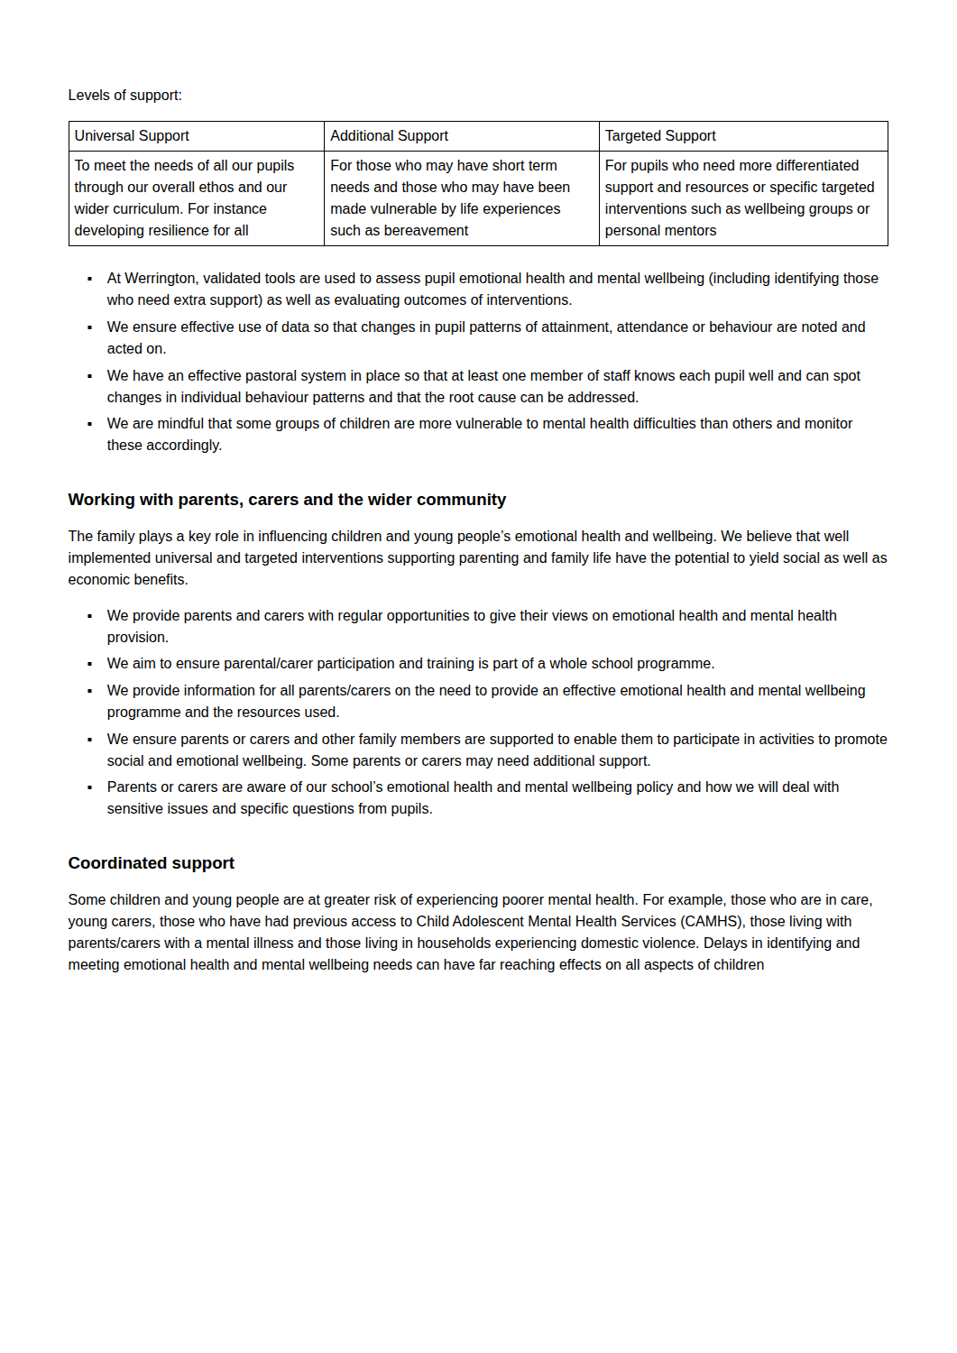Levels of support:
| Universal Support | Additional Support | Targeted Support |
| To meet the needs of all our pupils through our overall ethos and our wider curriculum. For instance developing resilience for all | For those who may have short term needs and those who may have been made vulnerable by life experiences such as bereavement | For pupils who need more differentiated support and resources or specific targeted interventions such as wellbeing groups or personal mentors |
At Werrington, validated tools are used to assess pupil emotional health and mental wellbeing (including identifying those who need extra support) as well as evaluating outcomes of interventions.
We ensure effective use of data so that changes in pupil patterns of attainment, attendance or behaviour are noted and acted on.
We have an effective pastoral system in place so that at least one member of staff knows each pupil well and can spot changes in individual behaviour patterns and that the root cause can be addressed.
We are mindful that some groups of children are more vulnerable to mental health difficulties than others and monitor these accordingly.
Working with parents, carers and the wider community
The family plays a key role in influencing children and young people’s emotional health and wellbeing. We believe that well implemented universal and targeted interventions supporting parenting and family life have the potential to yield social as well as economic benefits.
We provide parents and carers with regular opportunities to give their views on emotional health and mental health provision.
We aim to ensure parental/carer participation and training is part of a whole school programme.
We provide information for all parents/carers on the need to provide an effective emotional health and mental wellbeing programme and the resources used.
We ensure parents or carers and other family members are supported to enable them to participate in activities to promote social and emotional wellbeing. Some parents or carers may need additional support.
Parents or carers are aware of our school’s emotional health and mental wellbeing policy and how we will deal with sensitive issues and specific questions from pupils.
Coordinated support
Some children and young people are at greater risk of experiencing poorer mental health. For example, those who are in care, young carers, those who have had previous access to Child Adolescent Mental Health Services (CAMHS), those living with parents/carers with a mental illness and those living in households experiencing domestic violence. Delays in identifying and meeting emotional health and mental wellbeing needs can have far reaching effects on all aspects of children